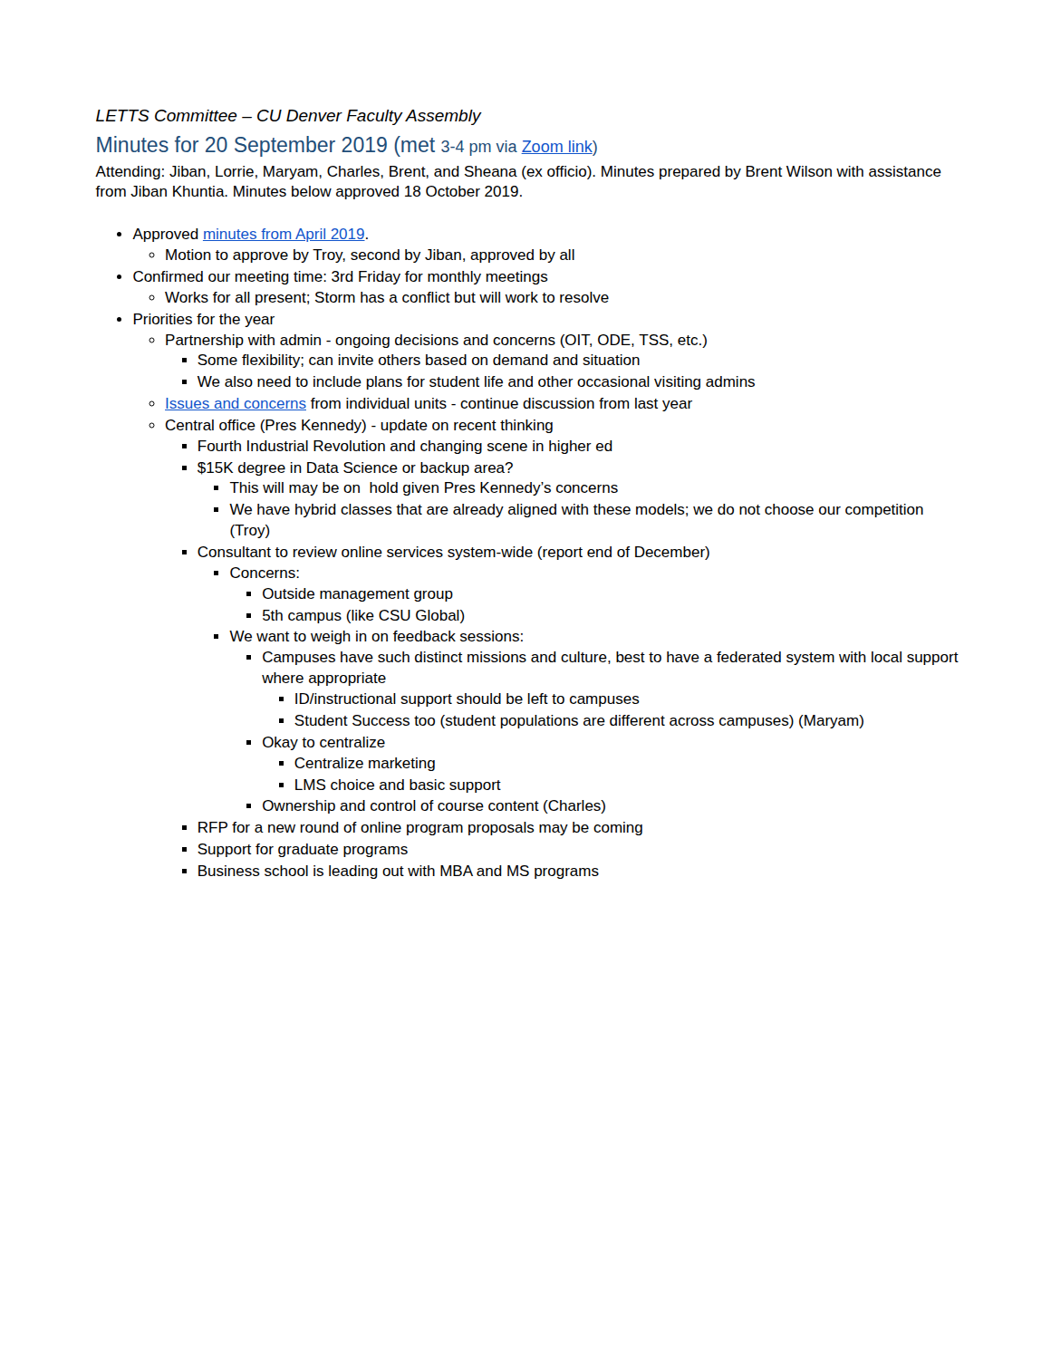LETTS Committee – CU Denver Faculty Assembly
Minutes for 20 September 2019 (met 3-4 pm via Zoom link)
Attending: Jiban, Lorrie, Maryam, Charles, Brent, and Sheana (ex officio). Minutes prepared by Brent Wilson with assistance from Jiban Khuntia. Minutes below approved 18 October 2019.
Approved minutes from April 2019.
Motion to approve by Troy, second by Jiban, approved by all
Confirmed our meeting time: 3rd Friday for monthly meetings
Works for all present; Storm has a conflict but will work to resolve
Priorities for the year
Partnership with admin - ongoing decisions and concerns (OIT, ODE, TSS, etc.)
Some flexibility; can invite others based on demand and situation
We also need to include plans for student life and other occasional visiting admins
Issues and concerns from individual units - continue discussion from last year
Central office (Pres Kennedy) - update on recent thinking
Fourth Industrial Revolution and changing scene in higher ed
$15K degree in Data Science or backup area?
This will may be on hold given Pres Kennedy’s concerns
We have hybrid classes that are already aligned with these models; we do not choose our competition (Troy)
Consultant to review online services system-wide (report end of December)
Concerns:
Outside management group
5th campus (like CSU Global)
We want to weigh in on feedback sessions:
Campuses have such distinct missions and culture, best to have a federated system with local support where appropriate
ID/instructional support should be left to campuses
Student Success too (student populations are different across campuses) (Maryam)
Okay to centralize
Centralize marketing
LMS choice and basic support
Ownership and control of course content (Charles)
RFP for a new round of online program proposals may be coming
Support for graduate programs
Business school is leading out with MBA and MS programs